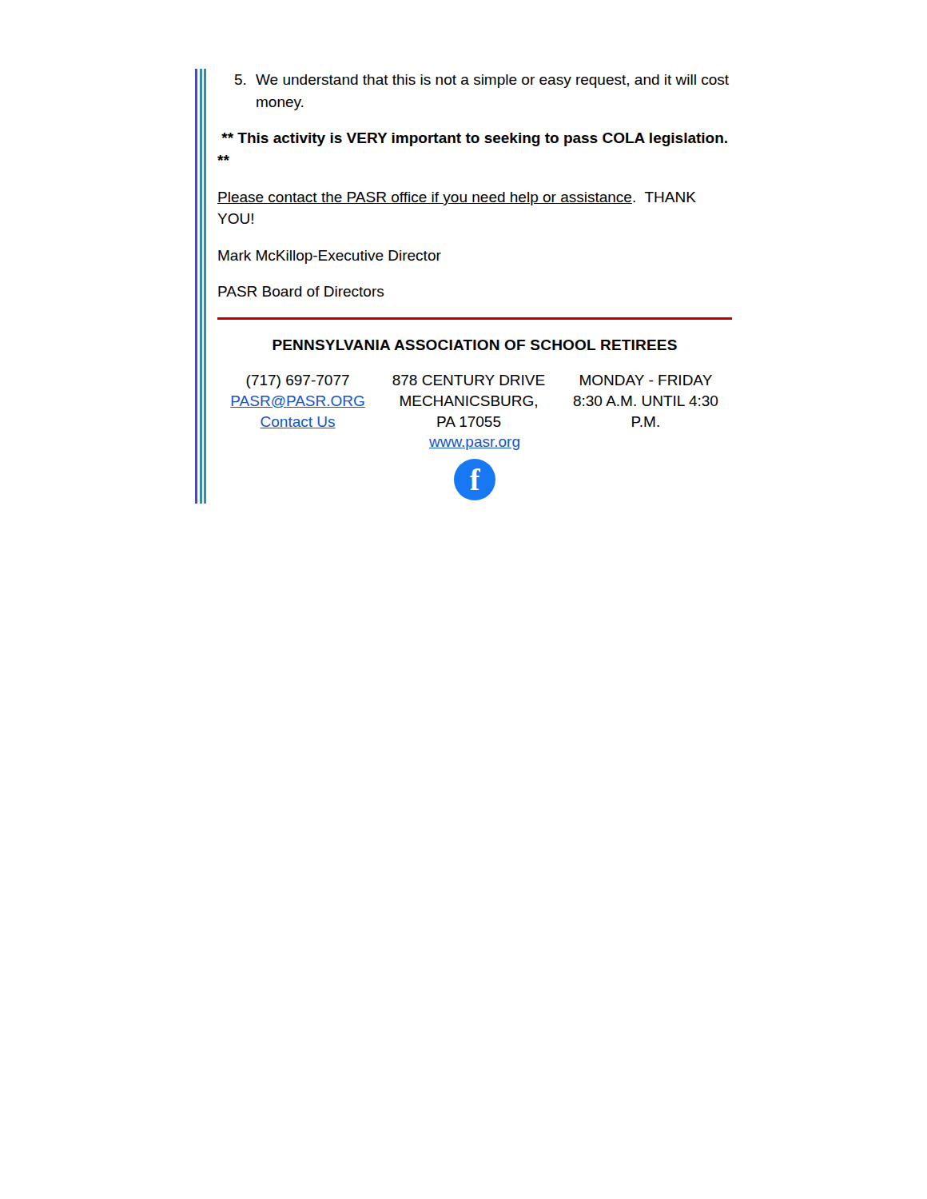We understand that this is not a simple or easy request, and it will cost money.
** This activity is VERY important to seeking to pass COLA legislation. **
Please contact the PASR office if you need help or assistance. THANK YOU!
Mark McKillop-Executive Director
PASR Board of Directors
PENNSYLVANIA ASSOCIATION OF SCHOOL RETIREES
| (717) 697-7077 PASR@PASR.ORG Contact Us | 878 CENTURY DRIVE MECHANICSBURG, PA 17055 | MONDAY - FRIDAY 8:30 A.M. UNTIL 4:30 P.M. |
www.pasr.org